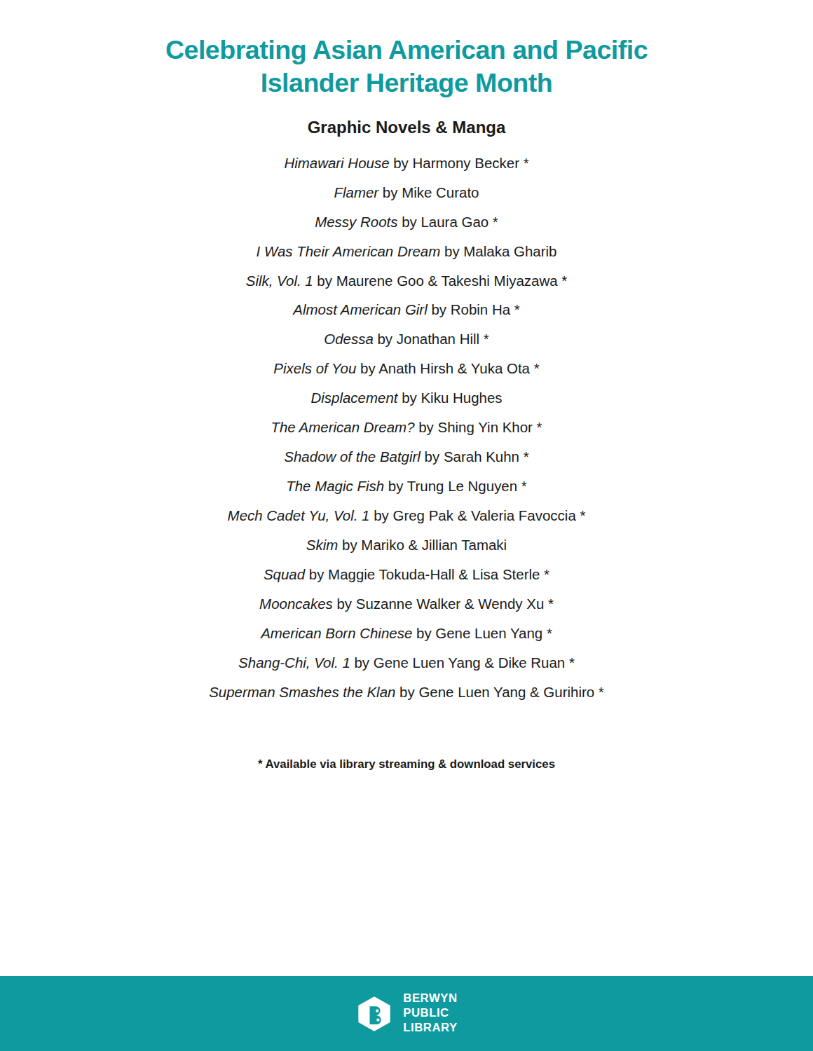Celebrating Asian American and Pacific Islander Heritage Month
Graphic Novels & Manga
Himawari House by Harmony Becker *
Flamer by Mike Curato
Messy Roots by Laura Gao *
I Was Their American Dream by Malaka Gharib
Silk, Vol. 1 by Maurene Goo & Takeshi Miyazawa *
Almost American Girl by Robin Ha *
Odessa by Jonathan Hill *
Pixels of You by Anath Hirsh & Yuka Ota *
Displacement by Kiku Hughes
The American Dream? by Shing Yin Khor *
Shadow of the Batgirl by Sarah Kuhn *
The Magic Fish by Trung Le Nguyen *
Mech Cadet Yu, Vol. 1 by Greg Pak & Valeria Favoccia *
Skim by Mariko & Jillian Tamaki
Squad by Maggie Tokuda-Hall & Lisa Sterle *
Mooncakes by Suzanne Walker & Wendy Xu *
American Born Chinese by Gene Luen Yang *
Shang-Chi, Vol. 1 by Gene Luen Yang & Dike Ruan *
Superman Smashes the Klan by Gene Luen Yang & Gurihiro *
* Available via library streaming & download services
Berwyn Public Library logo
Berwyn
Public
Library